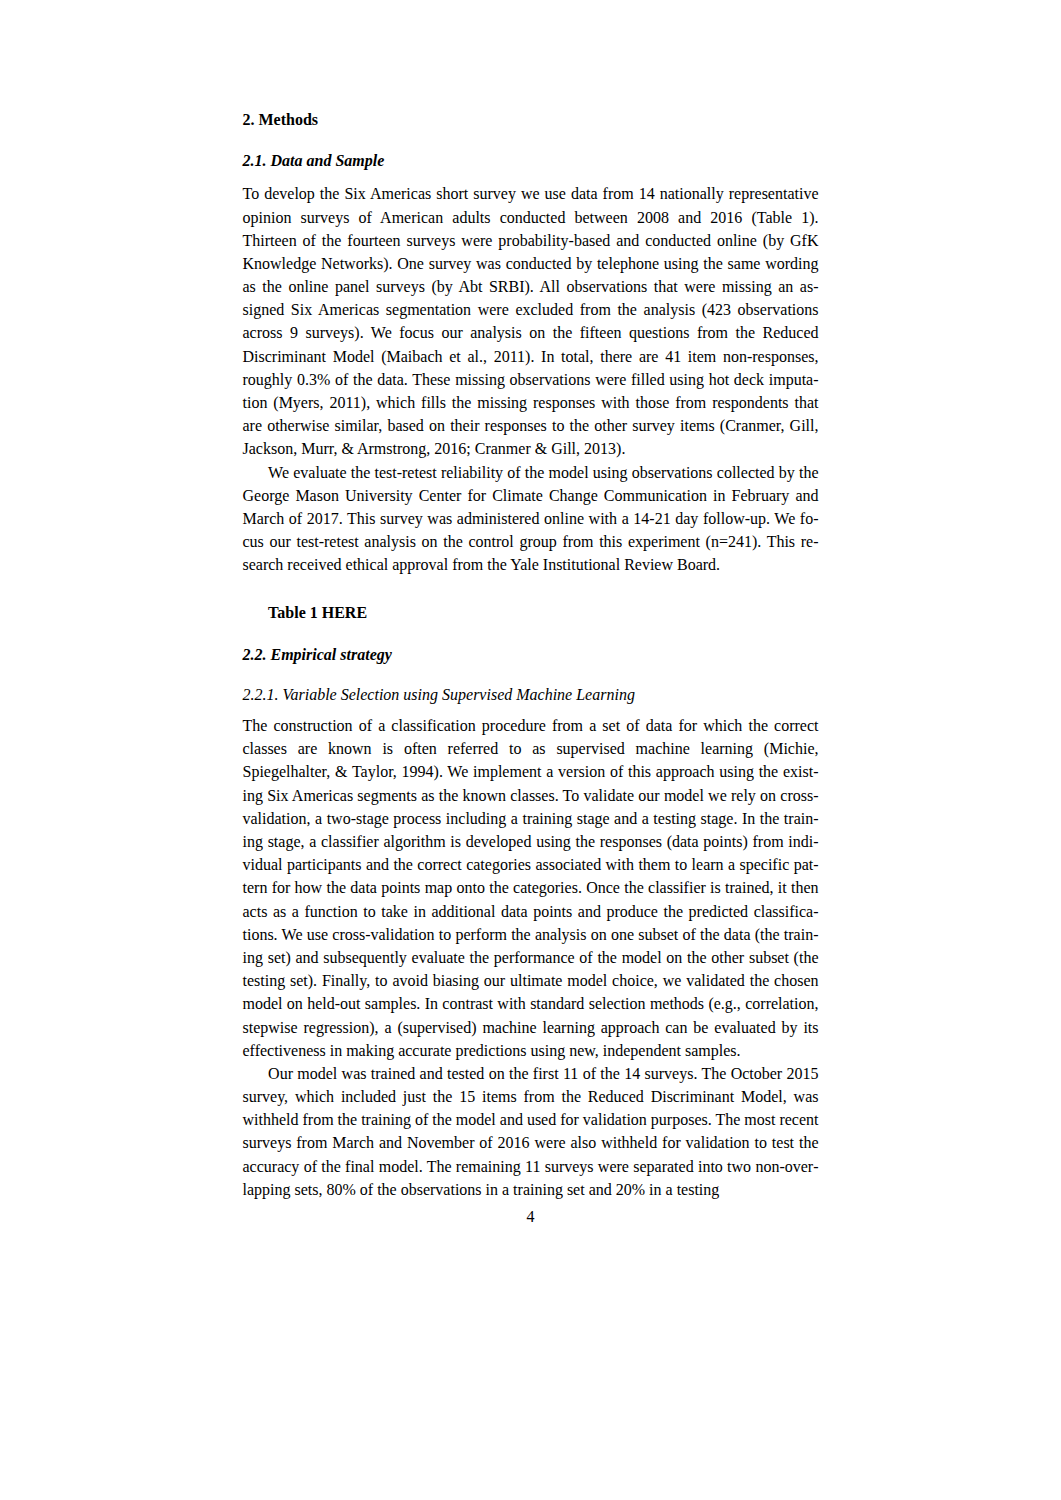2. Methods
2.1. Data and Sample
To develop the Six Americas short survey we use data from 14 nationally representative opinion surveys of American adults conducted between 2008 and 2016 (Table 1). Thirteen of the fourteen surveys were probability-based and conducted online (by GfK Knowledge Networks). One survey was conducted by telephone using the same wording as the online panel surveys (by Abt SRBI). All observations that were missing an assigned Six Americas segmentation were excluded from the analysis (423 observations across 9 surveys). We focus our analysis on the fifteen questions from the Reduced Discriminant Model (Maibach et al., 2011). In total, there are 41 item non-responses, roughly 0.3% of the data. These missing observations were filled using hot deck imputation (Myers, 2011), which fills the missing responses with those from respondents that are otherwise similar, based on their responses to the other survey items (Cranmer, Gill, Jackson, Murr, & Armstrong, 2016; Cranmer & Gill, 2013).
We evaluate the test-retest reliability of the model using observations collected by the George Mason University Center for Climate Change Communication in February and March of 2017. This survey was administered online with a 14-21 day follow-up. We focus our test-retest analysis on the control group from this experiment (n=241). This research received ethical approval from the Yale Institutional Review Board.
Table 1 HERE
2.2. Empirical strategy
2.2.1. Variable Selection using Supervised Machine Learning
The construction of a classification procedure from a set of data for which the correct classes are known is often referred to as supervised machine learning (Michie, Spiegelhalter, & Taylor, 1994). We implement a version of this approach using the existing Six Americas segments as the known classes. To validate our model we rely on cross-validation, a two-stage process including a training stage and a testing stage. In the training stage, a classifier algorithm is developed using the responses (data points) from individual participants and the correct categories associated with them to learn a specific pattern for how the data points map onto the categories. Once the classifier is trained, it then acts as a function to take in additional data points and produce the predicted classifications. We use cross-validation to perform the analysis on one subset of the data (the training set) and subsequently evaluate the performance of the model on the other subset (the testing set). Finally, to avoid biasing our ultimate model choice, we validated the chosen model on held-out samples. In contrast with standard selection methods (e.g., correlation, stepwise regression), a (supervised) machine learning approach can be evaluated by its effectiveness in making accurate predictions using new, independent samples.
Our model was trained and tested on the first 11 of the 14 surveys. The October 2015 survey, which included just the 15 items from the Reduced Discriminant Model, was withheld from the training of the model and used for validation purposes. The most recent surveys from March and November of 2016 were also withheld for validation to test the accuracy of the final model. The remaining 11 surveys were separated into two non-overlapping sets, 80% of the observations in a training set and 20% in a testing
4